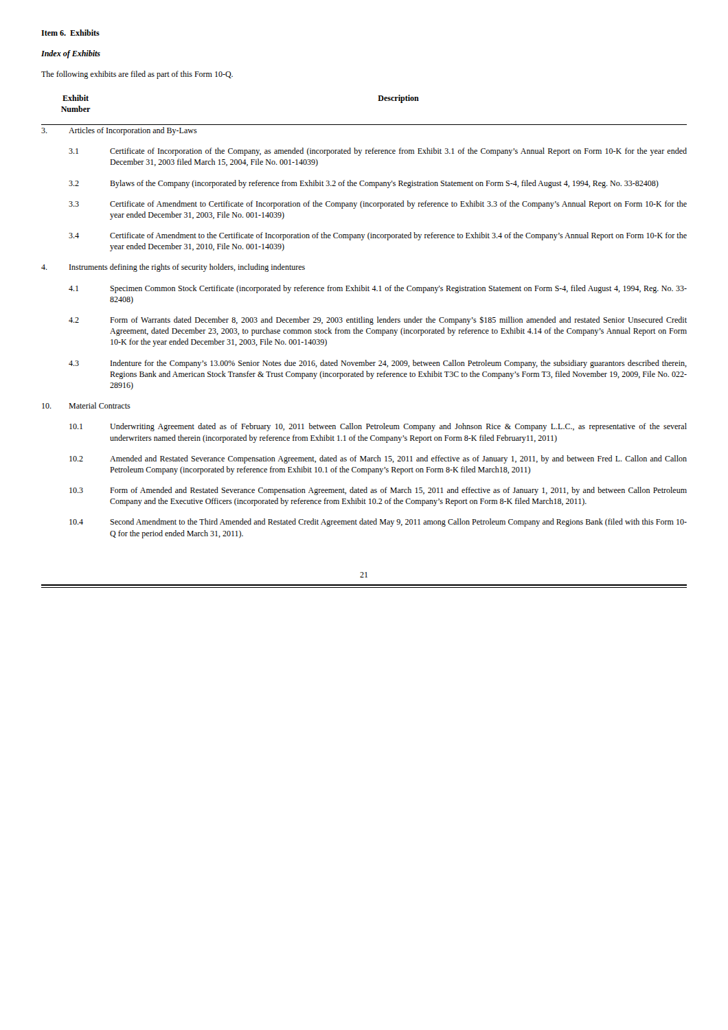Item 6. Exhibits
Index of Exhibits
The following exhibits are filed as part of this Form 10-Q.
| Exhibit Number | Description |
| 3. | Articles of Incorporation and By-Laws |
| | 3.1 | Certificate of Incorporation of the Company, as amended (incorporated by reference from Exhibit 3.1 of the Company’s Annual Report on Form 10-K for the year ended December 31, 2003 filed March 15, 2004, File No. 001-14039) |
| | 3.2 | Bylaws of the Company (incorporated by reference from Exhibit 3.2 of the Company's Registration Statement on Form S-4, filed August 4, 1994, Reg. No. 33-82408) |
| | 3.3 | Certificate of Amendment to Certificate of Incorporation of the Company (incorporated by reference to Exhibit 3.3 of the Company’s Annual Report on Form 10-K for the year ended December 31, 2003, File No. 001-14039) |
| | 3.4 | Certificate of Amendment to the Certificate of Incorporation of the Company (incorporated by reference to Exhibit 3.4 of the Company’s Annual Report on Form 10-K for the year ended December 31, 2010, File No. 001-14039) |
| 4. | Instruments defining the rights of security holders, including indentures |
| | 4.1 | Specimen Common Stock Certificate (incorporated by reference from Exhibit 4.1 of the Company's Registration Statement on Form S-4, filed August 4, 1994, Reg. No. 33-82408) |
| | 4.2 | Form of Warrants dated December 8, 2003 and December 29, 2003 entitling lenders under the Company’s $185 million amended and restated Senior Unsecured Credit Agreement, dated December 23, 2003, to purchase common stock from the Company (incorporated by reference to Exhibit 4.14 of the Company’s Annual Report on Form 10-K for the year ended December 31, 2003, File No. 001-14039) |
| | 4.3 | Indenture for the Company’s 13.00% Senior Notes due 2016, dated November 24, 2009, between Callon Petroleum Company, the subsidiary guarantors described therein, Regions Bank and American Stock Transfer & Trust Company (incorporated by reference to Exhibit T3C to the Company’s Form T3, filed November 19, 2009, File No. 022-28916) |
| 10. | Material Contracts |
| | 10.1 | Underwriting Agreement dated as of February 10, 2011 between Callon Petroleum Company and Johnson Rice & Company L.L.C., as representative of the several underwriters named therein (incorporated by reference from Exhibit 1.1 of the Company’s Report on Form 8-K filed February11, 2011) |
| | 10.2 | Amended and Restated Severance Compensation Agreement, dated as of March 15, 2011 and effective as of January 1, 2011, by and between Fred L. Callon and Callon Petroleum Company (incorporated by reference from Exhibit 10.1 of the Company’s Report on Form 8-K filed March18, 2011) |
| | 10.3 | Form of Amended and Restated Severance Compensation Agreement, dated as of March 15, 2011 and effective as of January 1, 2011, by and between Callon Petroleum Company and the Executive Officers (incorporated by reference from Exhibit 10.2 of the Company’s Report on Form 8-K filed March18, 2011). |
| | 10.4 | Second Amendment to the Third Amended and Restated Credit Agreement dated May 9, 2011 among Callon Petroleum Company and Regions Bank (filed with this Form 10-Q for the period ended March 31, 2011). |
21